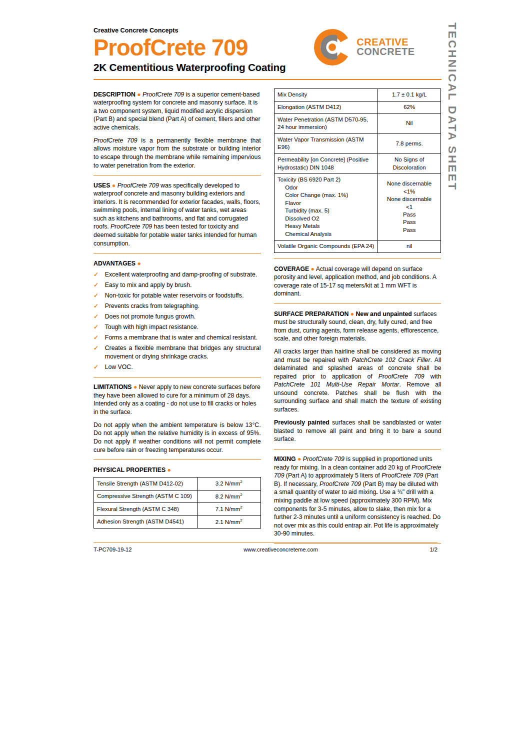TECHNICAL DATA SHEET
Creative Concrete Concepts
ProofCrete 709
2K Cementitious Waterproofing Coating
CREATIVECONCRETE
DESCRIPTION
● ProofCrete 709 is a superior cement-based waterproofing system for concrete and masonry surface. It is a two component system, liquid modified acrylic dispersion (Part B) and special blend (Part A) of cement, fillers and other active chemicals.
ProofCrete 709 is a permanently flexible membrane that allows moisture vapor from the substrate or building interior to escape through the membrane while remaining impervious to water penetration from the exterior.
USES
● ProofCrete 709 was specifically developed to waterproof concrete and masonry building exteriors and interiors. It is recommended for exterior facades, walls, floors, swimming pools, internal lining of water tanks, wet areas such as kitchens and bathrooms, and flat and corrugated roofs. ProofCrete 709 has been tested for toxicity and deemed suitable for potable water tanks intended for human consumption.
ADVANTAGES
●
Excellent waterproofing and damp-proofing of substrate.
Easy to mix and apply by brush.
Non-toxic for potable water reservoirs or foodstuffs.
Prevents cracks from telegraphing.
Does not promote fungus growth.
Tough with high impact resistance.
Forms a membrane that is water and chemical resistant.
Creates a flexible membrane that bridges any structural movement or drying shrinkage cracks.
Low VOC.
LIMITATIONS
● Never apply to new concrete surfaces before they have been allowed to cure for a minimum of 28 days. Intended only as a coating - do not use to fill cracks or holes in the surface.
Do not apply when the ambient temperature is below 13°C. Do not apply when the relative humidity is in excess of 95%. Do not apply if weather conditions will not permit complete cure before rain or freezing temperatures occur.
PHYSICAL PROPERTIES
●
| Tensile Strength (ASTM D412-02) | 3.2 N/mm 2 |
| Compressive Strength (ASTM C 109) | 8.2 N/mm 2 |
| Flexural Strength (ASTM C 348) | 7.1 N/mm 2 |
| Adhesion Strength (ASTM D4541) | 2.1 N/mm 2 |
| Mix Density | 1.7 ± 0.1 kg/L |
| Elongation (ASTM D412) | 62% |
| Water Penetration (ASTM D570-95, 24 hour immersion) | Nil |
| Water Vapor Transmission (ASTM E96) | 7.8 perms. |
| Permeability [on Concrete] (Positive Hydrostatic) DIN 1048 | No Signs of Discoloration |
| Toxicity (BS 6920 Part 2) Odor Color Change (max. 1%) Flavor Turbidity (max. 5) Dissolved O2 Heavy Metals Chemical Analysis | None discernable <1% None discernable <1 Pass Pass Pass |
| Volatile Organic Compounds (EPA 24) | nil |
COVERAGE
● Actual coverage will depend on surface porosity and level, application method, and job conditions. A coverage rate of 15-17 sq meters/kit at 1 mm WFT is dominant.
SURFACE PREPARATION
● New and unpainted surfaces must be structurally sound, clean, dry, fully cured, and free from dust, curing agents, form release agents, efflorescence, scale, and other foreign materials.
All cracks larger than hairline shall be considered as moving and must be repaired with PatchCrete 102 Crack Filler. All delaminated and splashed areas of concrete shall be repaired prior to application of ProofCrete 709 with PatchCrete 101 Multi-Use Repair Mortar. Remove all unsound concrete. Patches shall be flush with the surrounding surface and shall match the texture of existing surfaces.
Previously painted surfaces shall be sandblasted or water blasted to remove all paint and bring it to bare a sound surface.
MIXING
● ProofCrete 709 is supplied in proportioned units ready for mixing. In a clean container add 20 kg of ProofCrete 709 (Part A) to approximately 5 liters of ProofCrete 709 (Part B). If necessary, ProofCrete 709 (Part B) may be diluted with a small quantity of water to aid mixing. Use a ¾" drill with a mixing paddle at low speed (approximately 300 RPM). Mix components for 3-5 minutes, allow to slake, then mix for a further 2-3 minutes until a uniform consistency is reached. Do not over mix as this could entrap air. Pot life is approximately 30-90 minutes.
T-PC709-19-12
www.creativeconcreteme.com
1/2